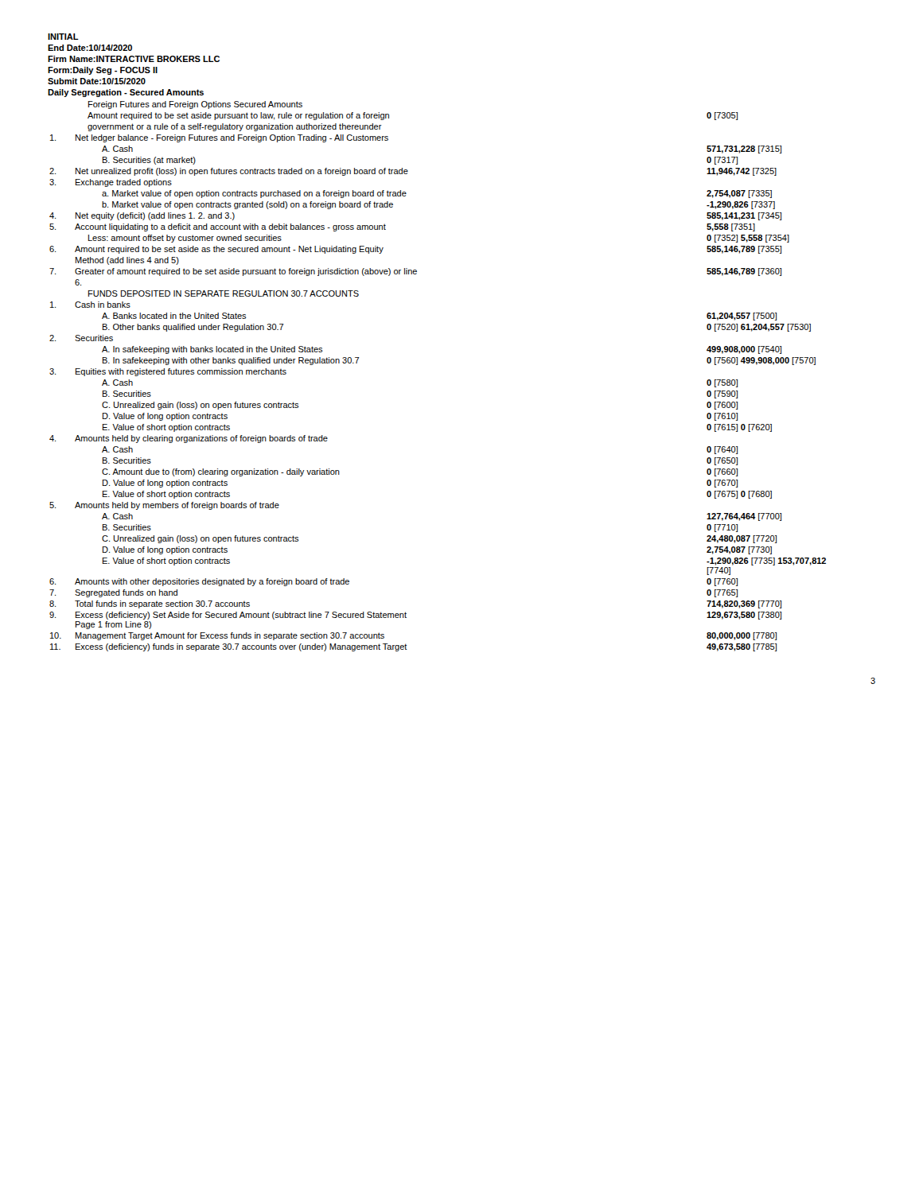INITIAL
End Date:10/14/2020
Firm Name:INTERACTIVE BROKERS LLC
Form:Daily Seg - FOCUS II
Submit Date:10/15/2020
Daily Segregation - Secured Amounts
| | Foreign Futures and Foreign Options Secured Amounts | |
| | Amount required to be set aside pursuant to law, rule or regulation of a foreign | 0 [7305] |
| | government or a rule of a self-regulatory organization authorized thereunder | |
| 1. | Net ledger balance - Foreign Futures and Foreign Option Trading - All Customers | |
| | A. Cash | 571,731,228 [7315] |
| | B. Securities (at market) | 0 [7317] |
| 2. | Net unrealized profit (loss) in open futures contracts traded on a foreign board of trade | 11,946,742 [7325] |
| 3. | Exchange traded options | |
| | a. Market value of open option contracts purchased on a foreign board of trade | 2,754,087 [7335] |
| | b. Market value of open contracts granted (sold) on a foreign board of trade | -1,290,826 [7337] |
| 4. | Net equity (deficit) (add lines 1. 2. and 3.) | 585,141,231 [7345] |
| 5. | Account liquidating to a deficit and account with a debit balances - gross amount | 5,558 [7351] |
| | Less: amount offset by customer owned securities | 0 [7352] 5,558 [7354] |
| 6. | Amount required to be set aside as the secured amount - Net Liquidating Equity | 585,146,789 [7355] |
| | Method (add lines 4 and 5) | |
| 7. | Greater of amount required to be set aside pursuant to foreign jurisdiction (above) or line | 585,146,789 [7360] |
| | 6. | |
| | FUNDS DEPOSITED IN SEPARATE REGULATION 30.7 ACCOUNTS | |
| 1. | Cash in banks | |
| | A. Banks located in the United States | 61,204,557 [7500] |
| | B. Other banks qualified under Regulation 30.7 | 0 [7520] 61,204,557 [7530] |
| 2. | Securities | |
| | A. In safekeeping with banks located in the United States | 499,908,000 [7540] |
| | B. In safekeeping with other banks qualified under Regulation 30.7 | 0 [7560] 499,908,000 [7570] |
| 3. | Equities with registered futures commission merchants | |
| | A. Cash | 0 [7580] |
| | B. Securities | 0 [7590] |
| | C. Unrealized gain (loss) on open futures contracts | 0 [7600] |
| | D. Value of long option contracts | 0 [7610] |
| | E. Value of short option contracts | 0 [7615] 0 [7620] |
| 4. | Amounts held by clearing organizations of foreign boards of trade | |
| | A. Cash | 0 [7640] |
| | B. Securities | 0 [7650] |
| | C. Amount due to (from) clearing organization - daily variation | 0 [7660] |
| | D. Value of long option contracts | 0 [7670] |
| | E. Value of short option contracts | 0 [7675] 0 [7680] |
| 5. | Amounts held by members of foreign boards of trade | |
| | A. Cash | 127,764,464 [7700] |
| | B. Securities | 0 [7710] |
| | C. Unrealized gain (loss) on open futures contracts | 24,480,087 [7720] |
| | D. Value of long option contracts | 2,754,087 [7730] |
| | E. Value of short option contracts | -1,290,826 [7735] 153,707,812 [7740] |
| 6. | Amounts with other depositories designated by a foreign board of trade | 0 [7760] |
| 7. | Segregated funds on hand | 0 [7765] |
| 8. | Total funds in separate section 30.7 accounts | 714,820,369 [7770] |
| 9. | Excess (deficiency) Set Aside for Secured Amount (subtract line 7 Secured Statement Page 1 from Line 8) | 129,673,580 [7380] |
| 10. | Management Target Amount for Excess funds in separate section 30.7 accounts | 80,000,000 [7780] |
| 11. | Excess (deficiency) funds in separate 30.7 accounts over (under) Management Target | 49,673,580 [7785] |
3